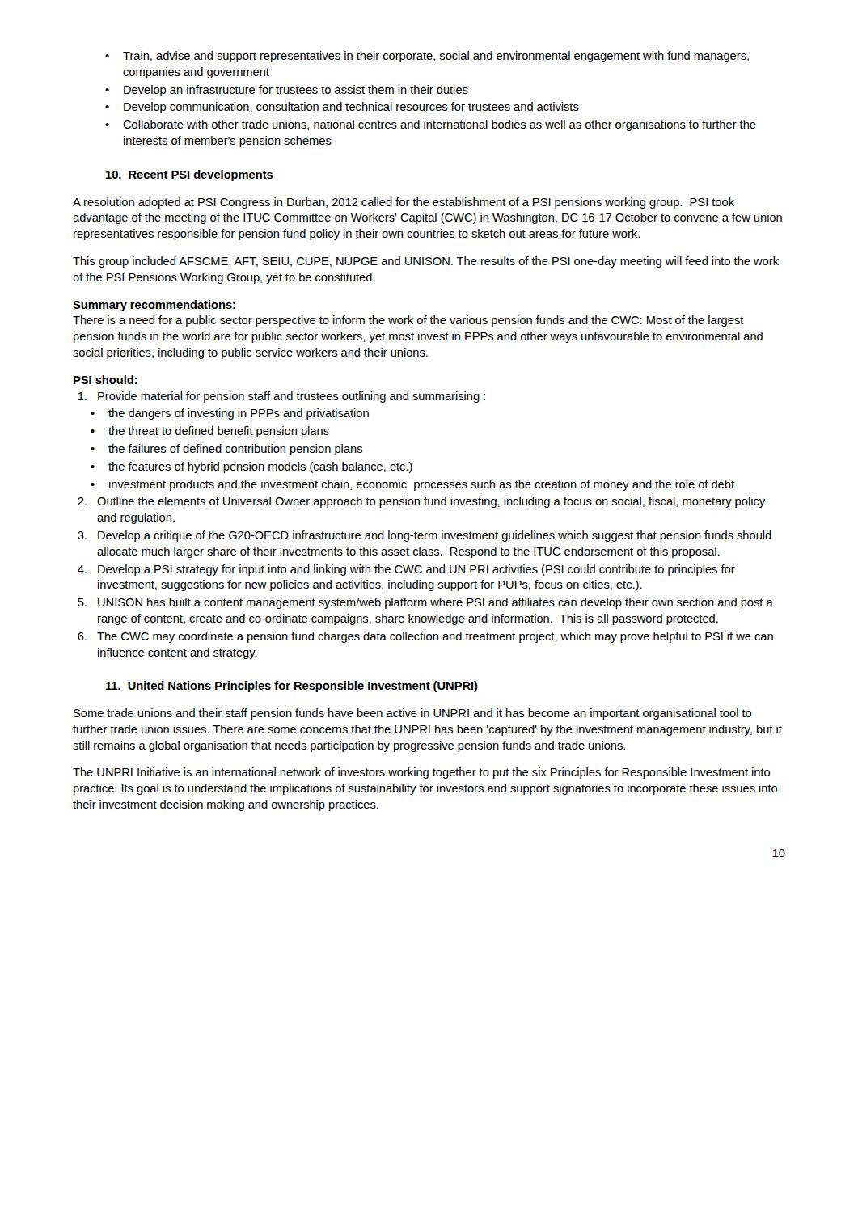Train, advise and support representatives in their corporate, social and environmental engagement with fund managers, companies and government
Develop an infrastructure for trustees to assist them in their duties
Develop communication, consultation and technical resources for trustees and activists
Collaborate with other trade unions, national centres and international bodies as well as other organisations to further the interests of member's pension schemes
10. Recent PSI developments
A resolution adopted at PSI Congress in Durban, 2012 called for the establishment of a PSI pensions working group. PSI took advantage of the meeting of the ITUC Committee on Workers' Capital (CWC) in Washington, DC 16-17 October to convene a few union representatives responsible for pension fund policy in their own countries to sketch out areas for future work.
This group included AFSCME, AFT, SEIU, CUPE, NUPGE and UNISON. The results of the PSI one-day meeting will feed into the work of the PSI Pensions Working Group, yet to be constituted.
Summary recommendations:
There is a need for a public sector perspective to inform the work of the various pension funds and the CWC: Most of the largest pension funds in the world are for public sector workers, yet most invest in PPPs and other ways unfavourable to environmental and social priorities, including to public service workers and their unions.
PSI should:
Provide material for pension staff and trustees outlining and summarising :
the dangers of investing in PPPs and privatisation
the threat to defined benefit pension plans
the failures of defined contribution pension plans
the features of hybrid pension models (cash balance, etc.)
investment products and the investment chain, economic processes such as the creation of money and the role of debt
Outline the elements of Universal Owner approach to pension fund investing, including a focus on social, fiscal, monetary policy and regulation.
Develop a critique of the G20-OECD infrastructure and long-term investment guidelines which suggest that pension funds should allocate much larger share of their investments to this asset class. Respond to the ITUC endorsement of this proposal.
Develop a PSI strategy for input into and linking with the CWC and UN PRI activities (PSI could contribute to principles for investment, suggestions for new policies and activities, including support for PUPs, focus on cities, etc.).
UNISON has built a content management system/web platform where PSI and affiliates can develop their own section and post a range of content, create and co-ordinate campaigns, share knowledge and information. This is all password protected.
The CWC may coordinate a pension fund charges data collection and treatment project, which may prove helpful to PSI if we can influence content and strategy.
11. United Nations Principles for Responsible Investment (UNPRI)
Some trade unions and their staff pension funds have been active in UNPRI and it has become an important organisational tool to further trade union issues. There are some concerns that the UNPRI has been 'captured' by the investment management industry, but it still remains a global organisation that needs participation by progressive pension funds and trade unions.
The UNPRI Initiative is an international network of investors working together to put the six Principles for Responsible Investment into practice. Its goal is to understand the implications of sustainability for investors and support signatories to incorporate these issues into their investment decision making and ownership practices.
10